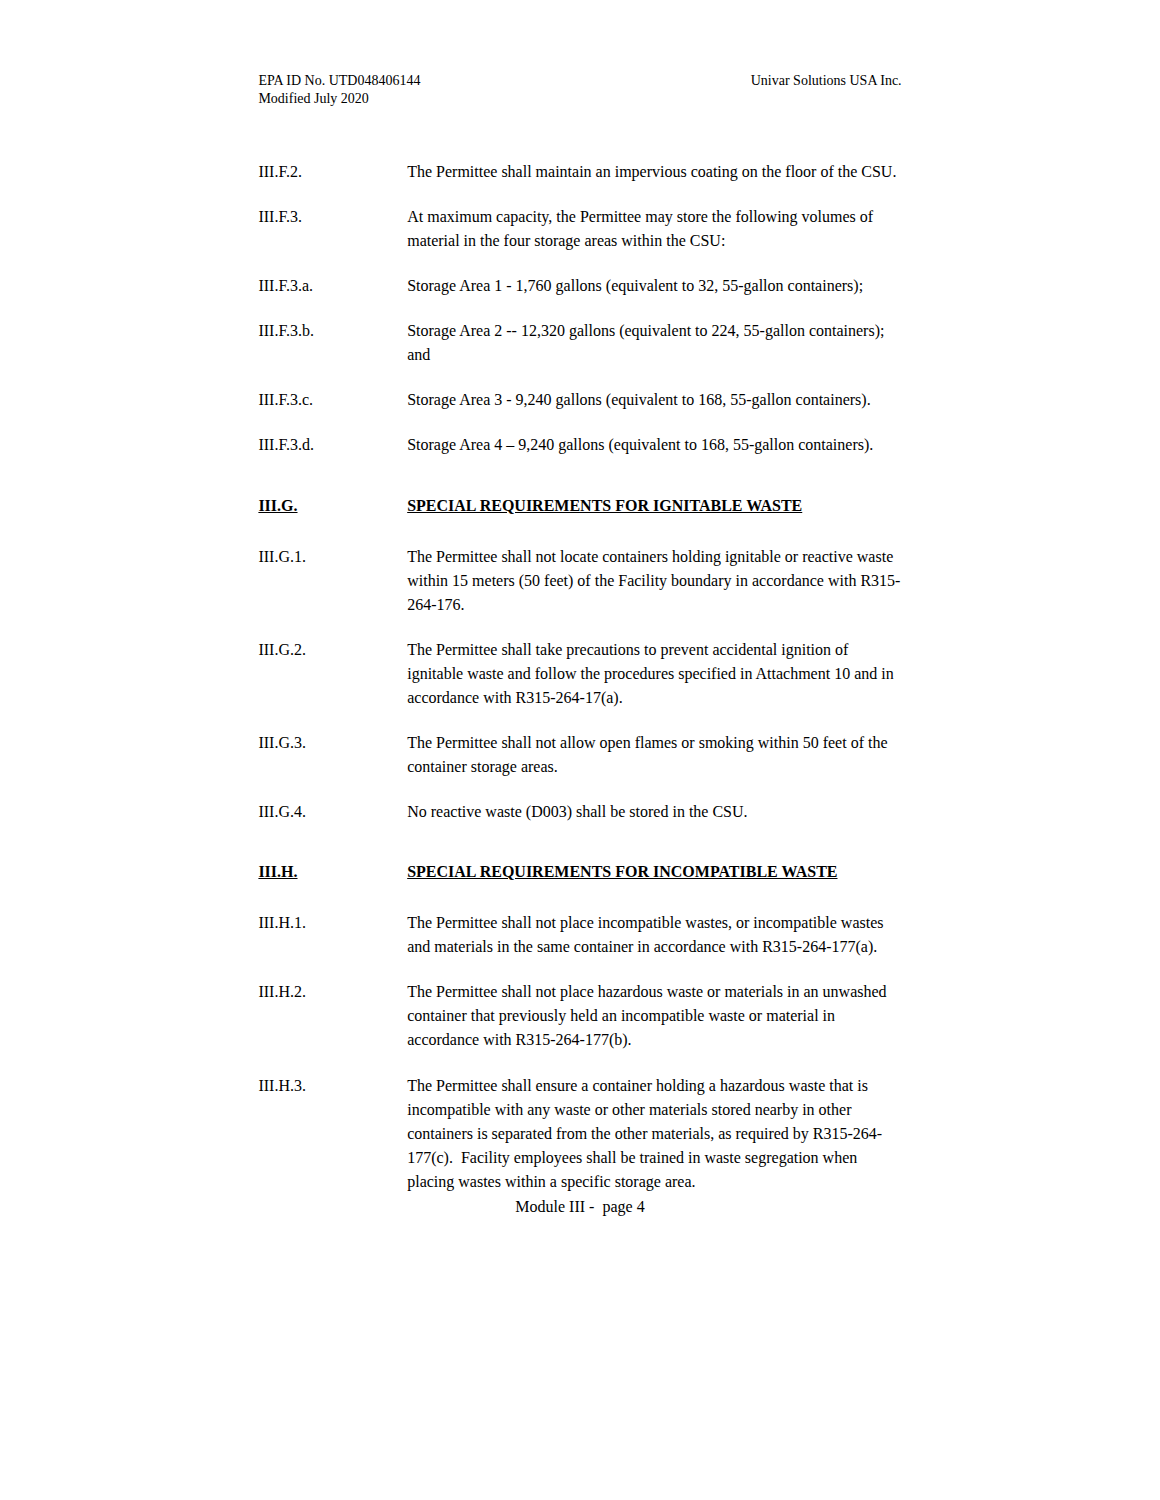EPA ID No. UTD048406144
Modified July 2020
Univar Solutions USA Inc.
III.F.2.
The Permittee shall maintain an impervious coating on the floor of the CSU.
III.F.3.
At maximum capacity, the Permittee may store the following volumes of material in the four storage areas within the CSU:
III.F.3.a.
Storage Area 1 - 1,760 gallons (equivalent to 32, 55-gallon containers);
III.F.3.b.
Storage Area 2 -- 12,320 gallons (equivalent to 224, 55-gallon containers); and
III.F.3.c.
Storage Area 3 - 9,240 gallons (equivalent to 168, 55-gallon containers).
III.F.3.d.
Storage Area 4 – 9,240 gallons (equivalent to 168, 55-gallon containers).
III.G.
SPECIAL REQUIREMENTS FOR IGNITABLE WASTE
III.G.1.
The Permittee shall not locate containers holding ignitable or reactive waste within 15 meters (50 feet) of the Facility boundary in accordance with R315-264-176.
III.G.2.
The Permittee shall take precautions to prevent accidental ignition of ignitable waste and follow the procedures specified in Attachment 10 and in accordance with R315-264-17(a).
III.G.3.
The Permittee shall not allow open flames or smoking within 50 feet of the container storage areas.
III.G.4.
No reactive waste (D003) shall be stored in the CSU.
III.H.
SPECIAL REQUIREMENTS FOR INCOMPATIBLE WASTE
III.H.1.
The Permittee shall not place incompatible wastes, or incompatible wastes and materials in the same container in accordance with R315-264-177(a).
III.H.2.
The Permittee shall not place hazardous waste or materials in an unwashed container that previously held an incompatible waste or material in accordance with R315-264-177(b).
III.H.3.
The Permittee shall ensure a container holding a hazardous waste that is incompatible with any waste or other materials stored nearby in other containers is separated from the other materials, as required by R315-264-177(c). Facility employees shall be trained in waste segregation when placing wastes within a specific storage area.
Module III - page 4